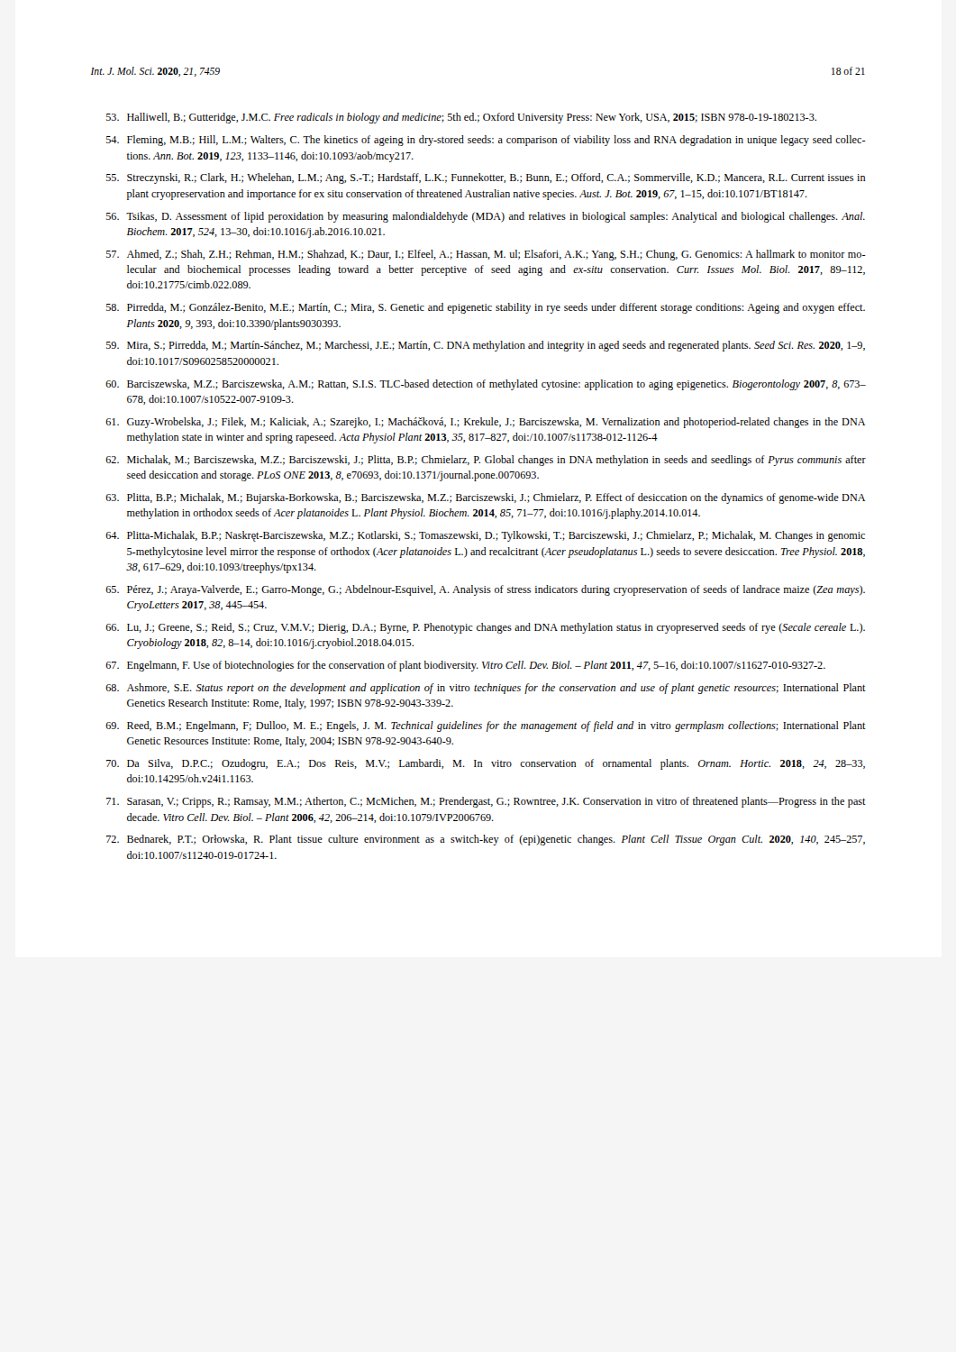Int. J. Mol. Sci. 2020, 21, 7459
18 of 21
Halliwell, B.; Gutteridge, J.M.C. Free radicals in biology and medicine; 5th ed.; Oxford University Press: New York, USA, 2015; ISBN 978-0-19-180213-3.
Fleming, M.B.; Hill, L.M.; Walters, C. The kinetics of ageing in dry-stored seeds: a comparison of viability loss and RNA degradation in unique legacy seed collections. Ann. Bot. 2019, 123, 1133–1146, doi:10.1093/aob/mcy217.
Streczynski, R.; Clark, H.; Whelehan, L.M.; Ang, S.-T.; Hardstaff, L.K.; Funnekotter, B.; Bunn, E.; Offord, C.A.; Sommerville, K.D.; Mancera, R.L. Current issues in plant cryopreservation and importance for ex situ conservation of threatened Australian native species. Aust. J. Bot. 2019, 67, 1–15, doi:10.1071/BT18147.
Tsikas, D. Assessment of lipid peroxidation by measuring malondialdehyde (MDA) and relatives in biological samples: Analytical and biological challenges. Anal. Biochem. 2017, 524, 13–30, doi:10.1016/j.ab.2016.10.021.
Ahmed, Z.; Shah, Z.H.; Rehman, H.M.; Shahzad, K.; Daur, I.; Elfeel, A.; Hassan, M. ul; Elsafori, A.K.; Yang, S.H.; Chung, G. Genomics: A hallmark to monitor molecular and biochemical processes leading toward a better perceptive of seed aging and ex-situ conservation. Curr. Issues Mol. Biol. 2017, 89–112, doi:10.21775/cimb.022.089.
Pirredda, M.; González-Benito, M.E.; Martín, C.; Mira, S. Genetic and epigenetic stability in rye seeds under different storage conditions: Ageing and oxygen effect. Plants 2020, 9, 393, doi:10.3390/plants9030393.
Mira, S.; Pirredda, M.; Martín-Sánchez, M.; Marchessi, J.E.; Martín, C. DNA methylation and integrity in aged seeds and regenerated plants. Seed Sci. Res. 2020, 1–9, doi:10.1017/S0960258520000021.
Barciszewska, M.Z.; Barciszewska, A.M.; Rattan, S.I.S. TLC-based detection of methylated cytosine: application to aging epigenetics. Biogerontology 2007, 8, 673–678, doi:10.1007/s10522-007-9109-3.
Guzy-Wrobelska, J.; Filek, M.; Kaliciak, A.; Szarejko, I.; Macháčková, I.; Krekule, J.; Barciszewska, M. Vernalization and photoperiod-related changes in the DNA methylation state in winter and spring rapeseed. Acta Physiol Plant 2013, 35, 817–827, doi:/10.1007/s11738-012-1126-4
Michalak, M.; Barciszewska, M.Z.; Barciszewski, J.; Plitta, B.P.; Chmielarz, P. Global changes in DNA methylation in seeds and seedlings of Pyrus communis after seed desiccation and storage. PLoS ONE 2013, 8, e70693, doi:10.1371/journal.pone.0070693.
Plitta, B.P.; Michalak, M.; Bujarska-Borkowska, B.; Barciszewska, M.Z.; Barciszewski, J.; Chmielarz, P. Effect of desiccation on the dynamics of genome-wide DNA methylation in orthodox seeds of Acer platanoides L. Plant Physiol. Biochem. 2014, 85, 71–77, doi:10.1016/j.plaphy.2014.10.014.
Plitta-Michalak, B.P.; Naskręt-Barciszewska, M.Z.; Kotlarski, S.; Tomaszewski, D.; Tylkowski, T.; Barciszewski, J.; Chmielarz, P.; Michalak, M. Changes in genomic 5-methylcytosine level mirror the response of orthodox (Acer platanoides L.) and recalcitrant (Acer pseudoplatanus L.) seeds to severe desiccation. Tree Physiol. 2018, 38, 617–629, doi:10.1093/treephys/tpx134.
Pérez, J.; Araya-Valverde, E.; Garro-Monge, G.; Abdelnour-Esquivel, A. Analysis of stress indicators during cryopreservation of seeds of landrace maize (Zea mays). CryoLetters 2017, 38, 445–454.
Lu, J.; Greene, S.; Reid, S.; Cruz, V.M.V.; Dierig, D.A.; Byrne, P. Phenotypic changes and DNA methylation status in cryopreserved seeds of rye (Secale cereale L.). Cryobiology 2018, 82, 8–14, doi:10.1016/j.cryobiol.2018.04.015.
Engelmann, F. Use of biotechnologies for the conservation of plant biodiversity. Vitro Cell. Dev. Biol. – Plant 2011, 47, 5–16, doi:10.1007/s11627-010-9327-2.
Ashmore, S.E. Status report on the development and application of in vitro techniques for the conservation and use of plant genetic resources; International Plant Genetics Research Institute: Rome, Italy, 1997; ISBN 978-92-9043-339-2.
Reed, B.M.; Engelmann, F; Dulloo, M. E.; Engels, J. M. Technical guidelines for the management of field and in vitro germplasm collections; International Plant Genetic Resources Institute: Rome, Italy, 2004; ISBN 978-92-9043-640-9.
Da Silva, D.P.C.; Ozudogru, E.A.; Dos Reis, M.V.; Lambardi, M. In vitro conservation of ornamental plants. Ornam. Hortic. 2018, 24, 28–33, doi:10.14295/oh.v24i1.1163.
Sarasan, V.; Cripps, R.; Ramsay, M.M.; Atherton, C.; McMichen, M.; Prendergast, G.; Rowntree, J.K. Conservation in vitro of threatened plants—Progress in the past decade. Vitro Cell. Dev. Biol. – Plant 2006, 42, 206–214, doi:10.1079/IVP2006769.
Bednarek, P.T.; Orłowska, R. Plant tissue culture environment as a switch-key of (epi)genetic changes. Plant Cell Tissue Organ Cult. 2020, 140, 245–257, doi:10.1007/s11240-019-01724-1.